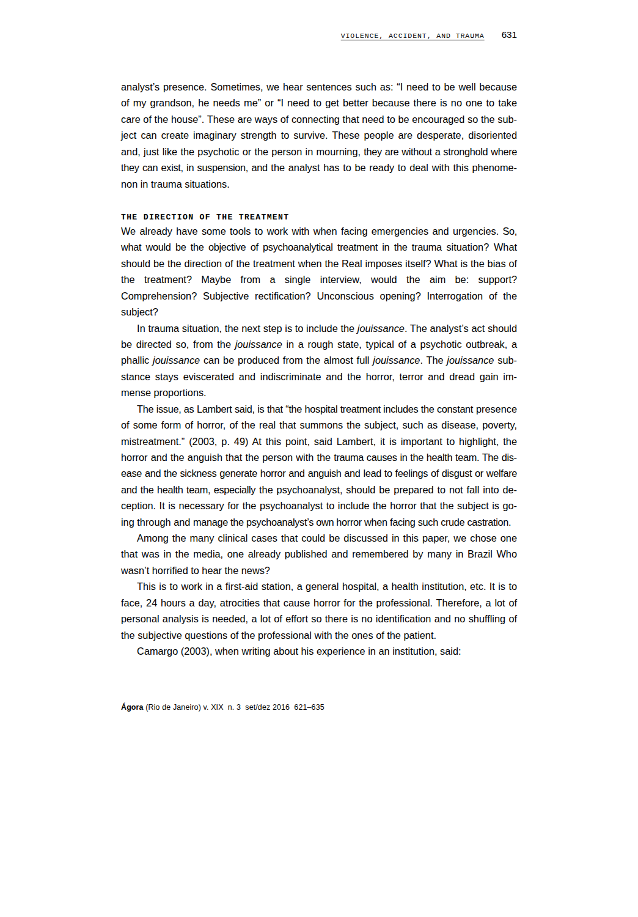VIOLENCE, ACCIDENT, AND TRAUMA 631
analyst’s presence. Sometimes, we hear sentences such as: “I need to be well because of my grandson, he needs me” or “I need to get better because there is no one to take care of the house”. These are ways of connecting that need to be encouraged so the subject can create imaginary strength to survive. These people are desperate, disoriented and, just like the psychotic or the person in mourning, they are without a stronghold where they can exist, in suspension, and the analyst has to be ready to deal with this phenomenon in trauma situations.
The direction of the treatment
We already have some tools to work with when facing emergencies and urgencies. So, what would be the objective of psychoanalytical treatment in the trauma situation? What should be the direction of the treatment when the Real imposes itself? What is the bias of the treatment? Maybe from a single interview, would the aim be: support? Comprehension? Subjective rectification? Unconscious opening? Interrogation of the subject?
In trauma situation, the next step is to include the jouissance. The analyst’s act should be directed so, from the jouissance in a rough state, typical of a psychotic outbreak, a phallic jouissance can be produced from the almost full jouissance. The jouissance substance stays eviscerated and indiscriminate and the horror, terror and dread gain immense proportions.
The issue, as Lambert said, is that “the hospital treatment includes the constant presence of some form of horror, of the real that summons the subject, such as disease, poverty, mistreatment.” (2003, p. 49) At this point, said Lambert, it is important to highlight, the horror and the anguish that the person with the trauma causes in the health team. The disease and the sickness generate horror and anguish and lead to feelings of disgust or welfare and the health team, especially the psychoanalyst, should be prepared to not fall into deception. It is necessary for the psychoanalyst to include the horror that the subject is going through and manage the psychoanalyst’s own horror when facing such crude castration.
Among the many clinical cases that could be discussed in this paper, we chose one that was in the media, one already published and remembered by many in Brazil Who wasn’t horrified to hear the news?
This is to work in a first-aid station, a general hospital, a health institution, etc. It is to face, 24 hours a day, atrocities that cause horror for the professional. Therefore, a lot of personal analysis is needed, a lot of effort so there is no identification and no shuffling of the subjective questions of the professional with the ones of the patient.
Camargo (2003), when writing about his experience in an institution, said:
Ágora (Rio de Janeiro) v. XIX n. 3 set/dez 2016 621–635